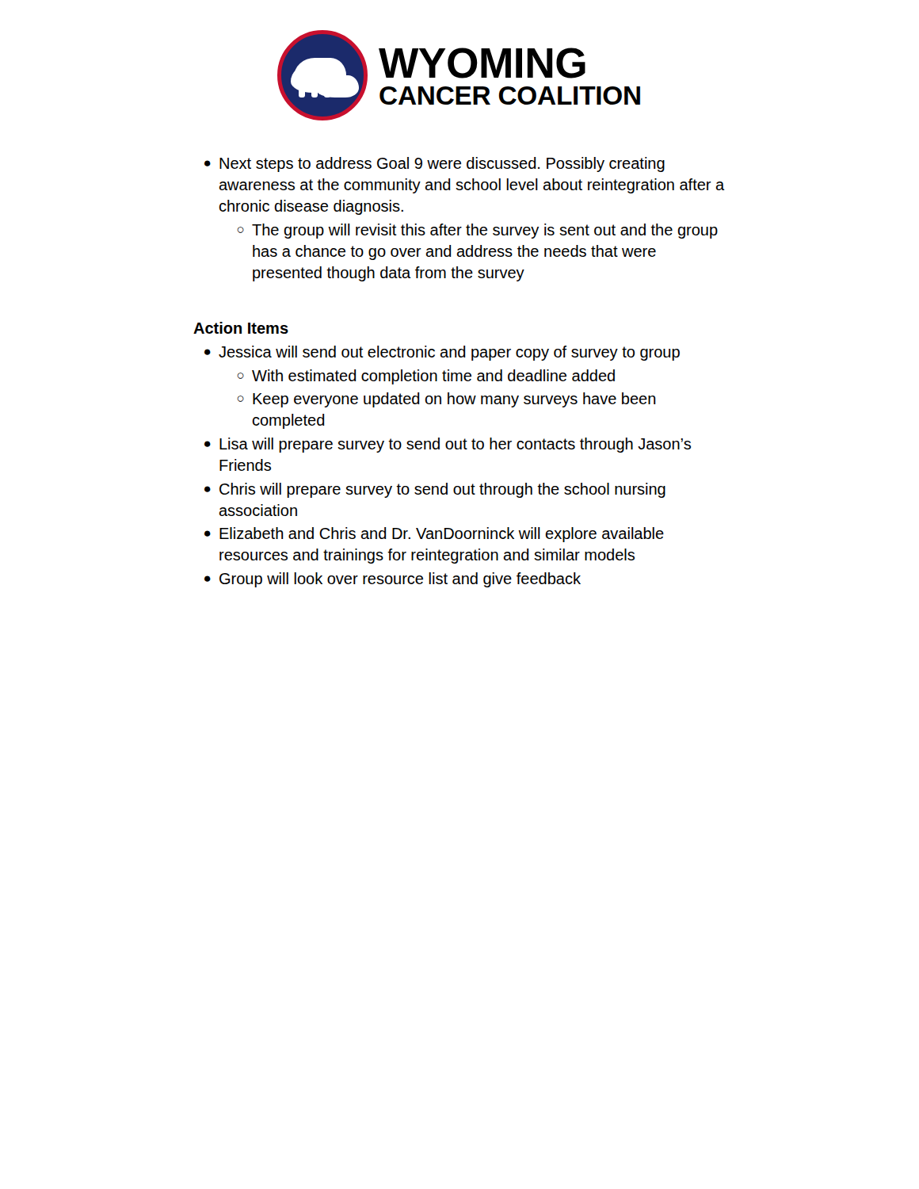WYOMING CANCER COALITION
Next steps to address Goal 9 were discussed. Possibly creating awareness at the community and school level about reintegration after a chronic disease diagnosis.
The group will revisit this after the survey is sent out and the group has a chance to go over and address the needs that were presented though data from the survey
Action Items
Jessica will send out electronic and paper copy of survey to group
With estimated completion time and deadline added
Keep everyone updated on how many surveys have been completed
Lisa will prepare survey to send out to her contacts through Jason’s Friends
Chris will prepare survey to send out through the school nursing association
Elizabeth and Chris and Dr. VanDoorninck will explore available resources and trainings for reintegration and similar models
Group will look over resource list and give feedback